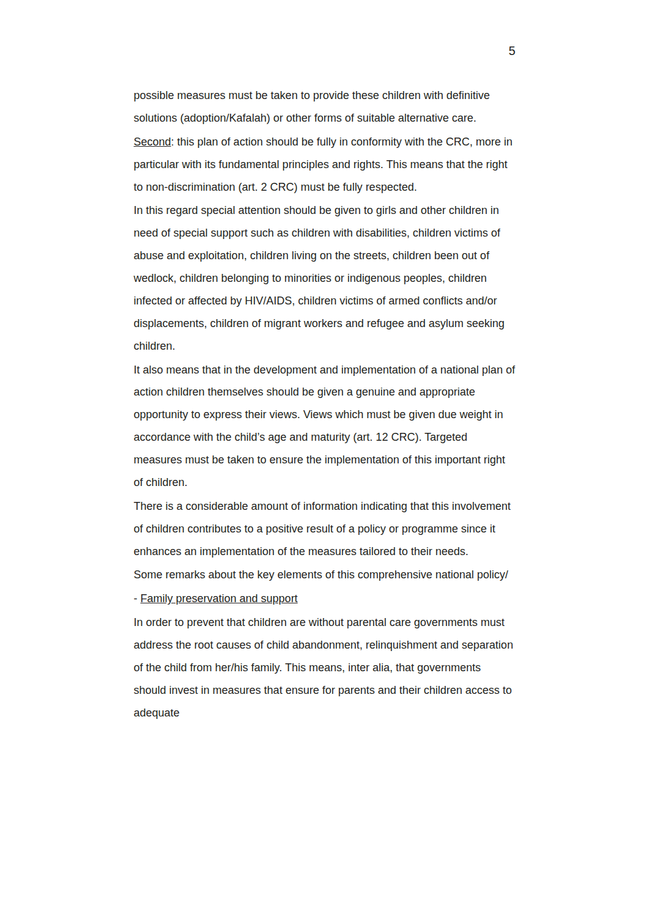5
possible measures must be taken to provide these children with definitive solutions (adoption/Kafalah) or other forms of suitable alternative care.
Second: this plan of action should be fully in conformity with the CRC, more in particular with its fundamental principles and rights. This means that the right to non-discrimination (art. 2 CRC) must be fully respected.
In this regard special attention should be given to girls and other children in need of special support such as children with disabilities, children victims of abuse and exploitation, children living on the streets, children been out of wedlock, children belonging to minorities or indigenous peoples, children infected or affected by HIV/AIDS, children victims of armed conflicts and/or displacements, children of migrant workers and refugee and asylum seeking children.
It also means that in the development and implementation of a national plan of action children themselves should be given a genuine and appropriate opportunity to express their views. Views which must be given due weight in accordance with the child’s age and maturity (art. 12 CRC). Targeted measures must be taken to ensure the implementation of this important right of children.
There is a considerable amount of information indicating that this involvement of children contributes to a positive result of a policy or programme since it enhances an implementation of the measures tailored to their needs.
Some remarks about the key elements of this comprehensive national policy/
- Family preservation and support
In order to prevent that children are without parental care governments must address the root causes of child abandonment, relinquishment and separation of the child from her/his family. This means, inter alia, that governments should invest in measures that ensure for parents and their children access to adequate